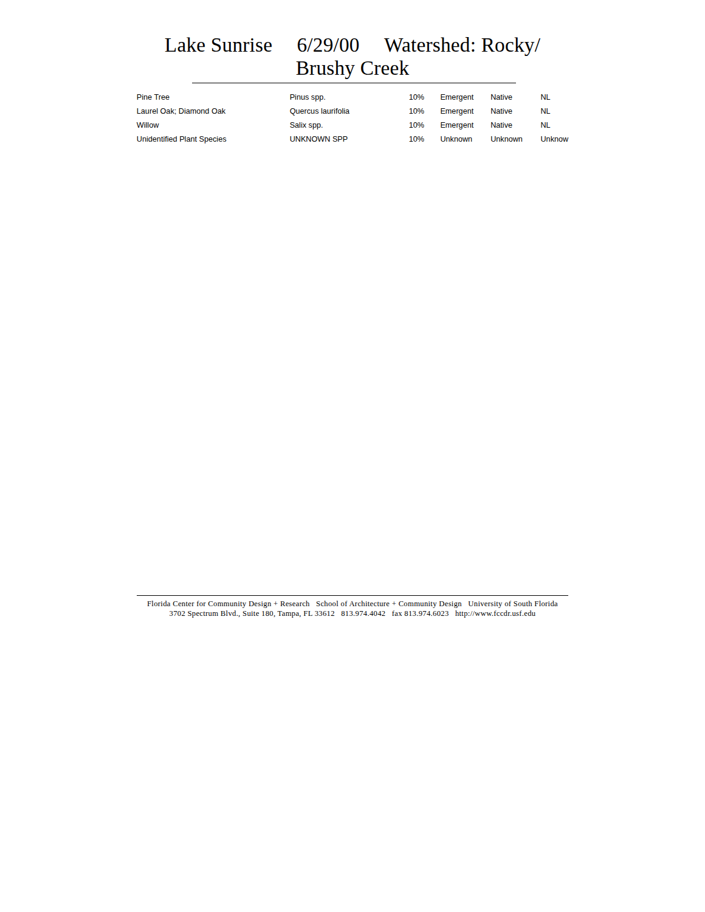Lake Sunrise 6/29/00 Watershed: Rocky/ Brushy Creek
| Pine Tree | Pinus spp. | 10% | Emergent | Native | NL |
| Laurel Oak; Diamond Oak | Quercus laurifolia | 10% | Emergent | Native | NL |
| Willow | Salix spp. | 10% | Emergent | Native | NL |
| Unidentified Plant Species | UNKNOWN SPP | 10% | Unknown | Unknown | Unknow |
Florida Center for Community Design + Research School of Architecture + Community Design University of South Florida
3702 Spectrum Blvd., Suite 180, Tampa, FL 33612 813.974.4042 fax 813.974.6023 http://www.fccdr.usf.edu